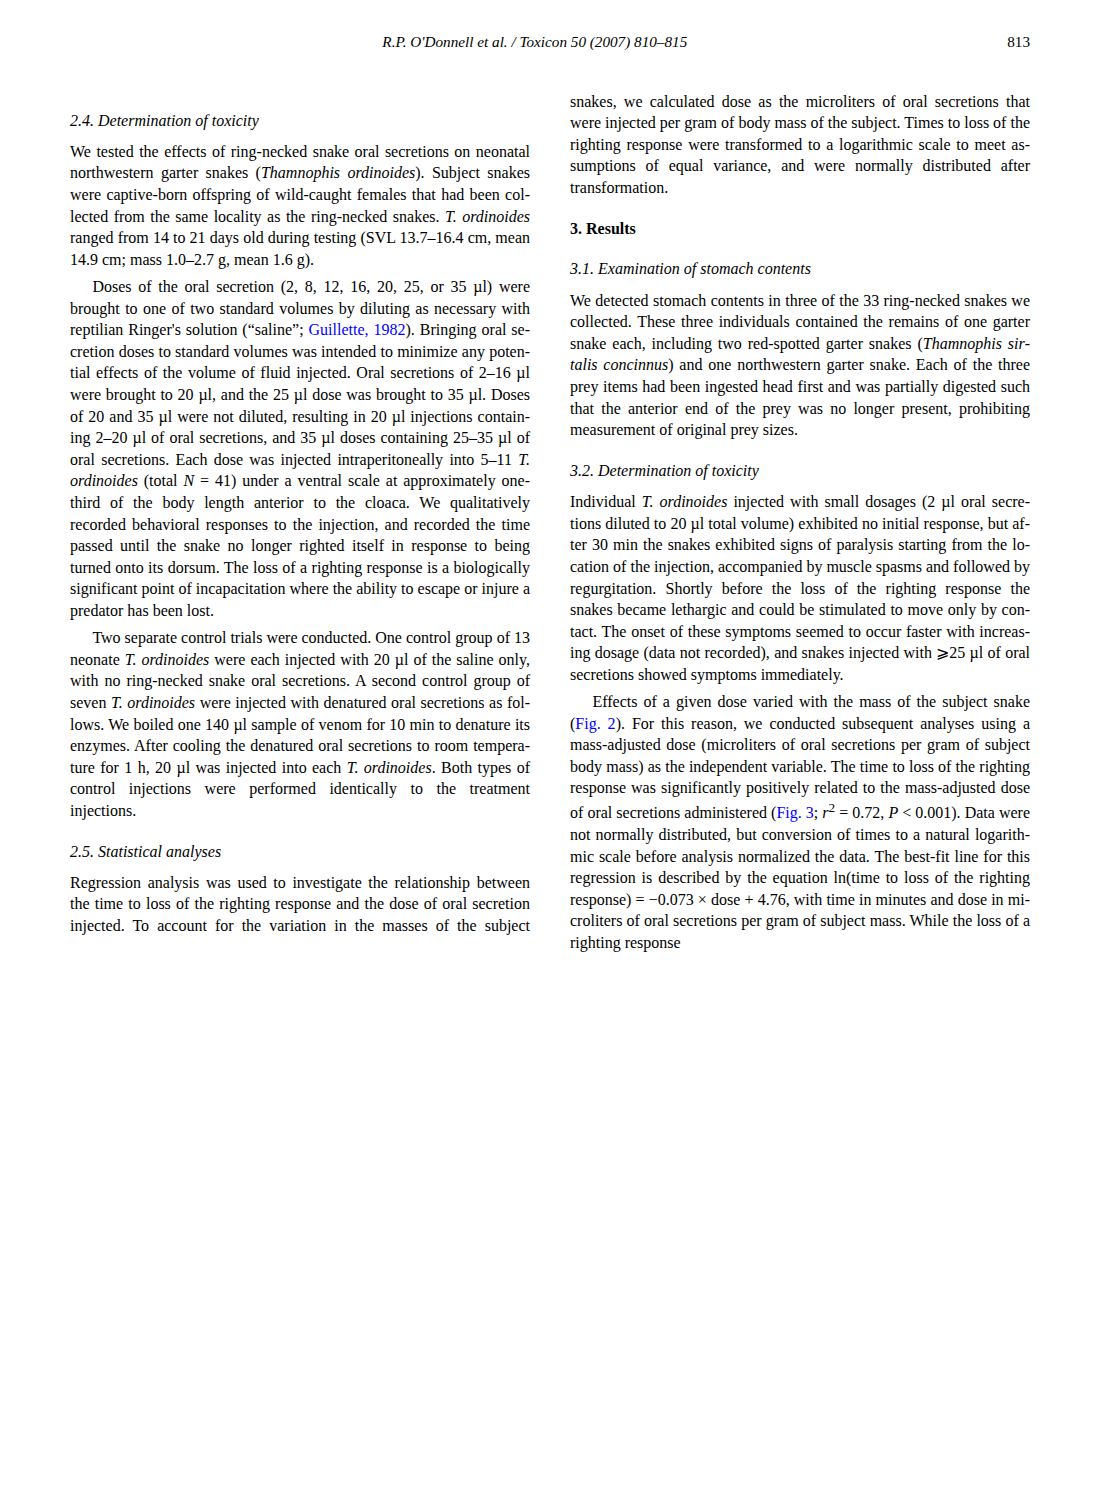R.P. O'Donnell et al. / Toxicon 50 (2007) 810–815 813
2.4. Determination of toxicity
We tested the effects of ring-necked snake oral secretions on neonatal northwestern garter snakes (Thamnophis ordinoides). Subject snakes were captive-born offspring of wild-caught females that had been collected from the same locality as the ring-necked snakes. T. ordinoides ranged from 14 to 21 days old during testing (SVL 13.7–16.4 cm, mean 14.9 cm; mass 1.0–2.7 g, mean 1.6 g).
Doses of the oral secretion (2, 8, 12, 16, 20, 25, or 35 µl) were brought to one of two standard volumes by diluting as necessary with reptilian Ringer's solution (“saline”; Guillette, 1982). Bringing oral secretion doses to standard volumes was intended to minimize any potential effects of the volume of fluid injected. Oral secretions of 2–16 µl were brought to 20 µl, and the 25 µl dose was brought to 35 µl. Doses of 20 and 35 µl were not diluted, resulting in 20 µl injections containing 2–20 µl of oral secretions, and 35 µl doses containing 25–35 µl of oral secretions. Each dose was injected intraperitoneally into 5–11 T. ordinoides (total N = 41) under a ventral scale at approximately one-third of the body length anterior to the cloaca. We qualitatively recorded behavioral responses to the injection, and recorded the time passed until the snake no longer righted itself in response to being turned onto its dorsum. The loss of a righting response is a biologically significant point of incapacitation where the ability to escape or injure a predator has been lost.
Two separate control trials were conducted. One control group of 13 neonate T. ordinoides were each injected with 20 µl of the saline only, with no ring-necked snake oral secretions. A second control group of seven T. ordinoides were injected with denatured oral secretions as follows. We boiled one 140 µl sample of venom for 10 min to denature its enzymes. After cooling the denatured oral secretions to room temperature for 1 h, 20 µl was injected into each T. ordinoides. Both types of control injections were performed identically to the treatment injections.
2.5. Statistical analyses
Regression analysis was used to investigate the relationship between the time to loss of the righting response and the dose of oral secretion injected. To account for the variation in the masses of the subject snakes, we calculated dose as the microliters of oral secretions that were injected per gram of body mass of the subject. Times to loss of the righting response were transformed to a logarithmic scale to meet assumptions of equal variance, and were normally distributed after transformation.
3. Results
3.1. Examination of stomach contents
We detected stomach contents in three of the 33 ring-necked snakes we collected. These three individuals contained the remains of one garter snake each, including two red-spotted garter snakes (Thamnophis sirtalis concinnus) and one northwestern garter snake. Each of the three prey items had been ingested head first and was partially digested such that the anterior end of the prey was no longer present, prohibiting measurement of original prey sizes.
3.2. Determination of toxicity
Individual T. ordinoides injected with small dosages (2 µl oral secretions diluted to 20 µl total volume) exhibited no initial response, but after 30 min the snakes exhibited signs of paralysis starting from the location of the injection, accompanied by muscle spasms and followed by regurgitation. Shortly before the loss of the righting response the snakes became lethargic and could be stimulated to move only by contact. The onset of these symptoms seemed to occur faster with increasing dosage (data not recorded), and snakes injected with ⩾25 µl of oral secretions showed symptoms immediately.
Effects of a given dose varied with the mass of the subject snake (Fig. 2). For this reason, we conducted subsequent analyses using a mass-adjusted dose (microliters of oral secretions per gram of subject body mass) as the independent variable. The time to loss of the righting response was significantly positively related to the mass-adjusted dose of oral secretions administered (Fig. 3; r2 = 0.72, P < 0.001). Data were not normally distributed, but conversion of times to a natural logarithmic scale before analysis normalized the data. The best-fit line for this regression is described by the equation ln(time to loss of the righting response) = −0.073 × dose + 4.76, with time in minutes and dose in microliters of oral secretions per gram of subject mass. While the loss of a righting response